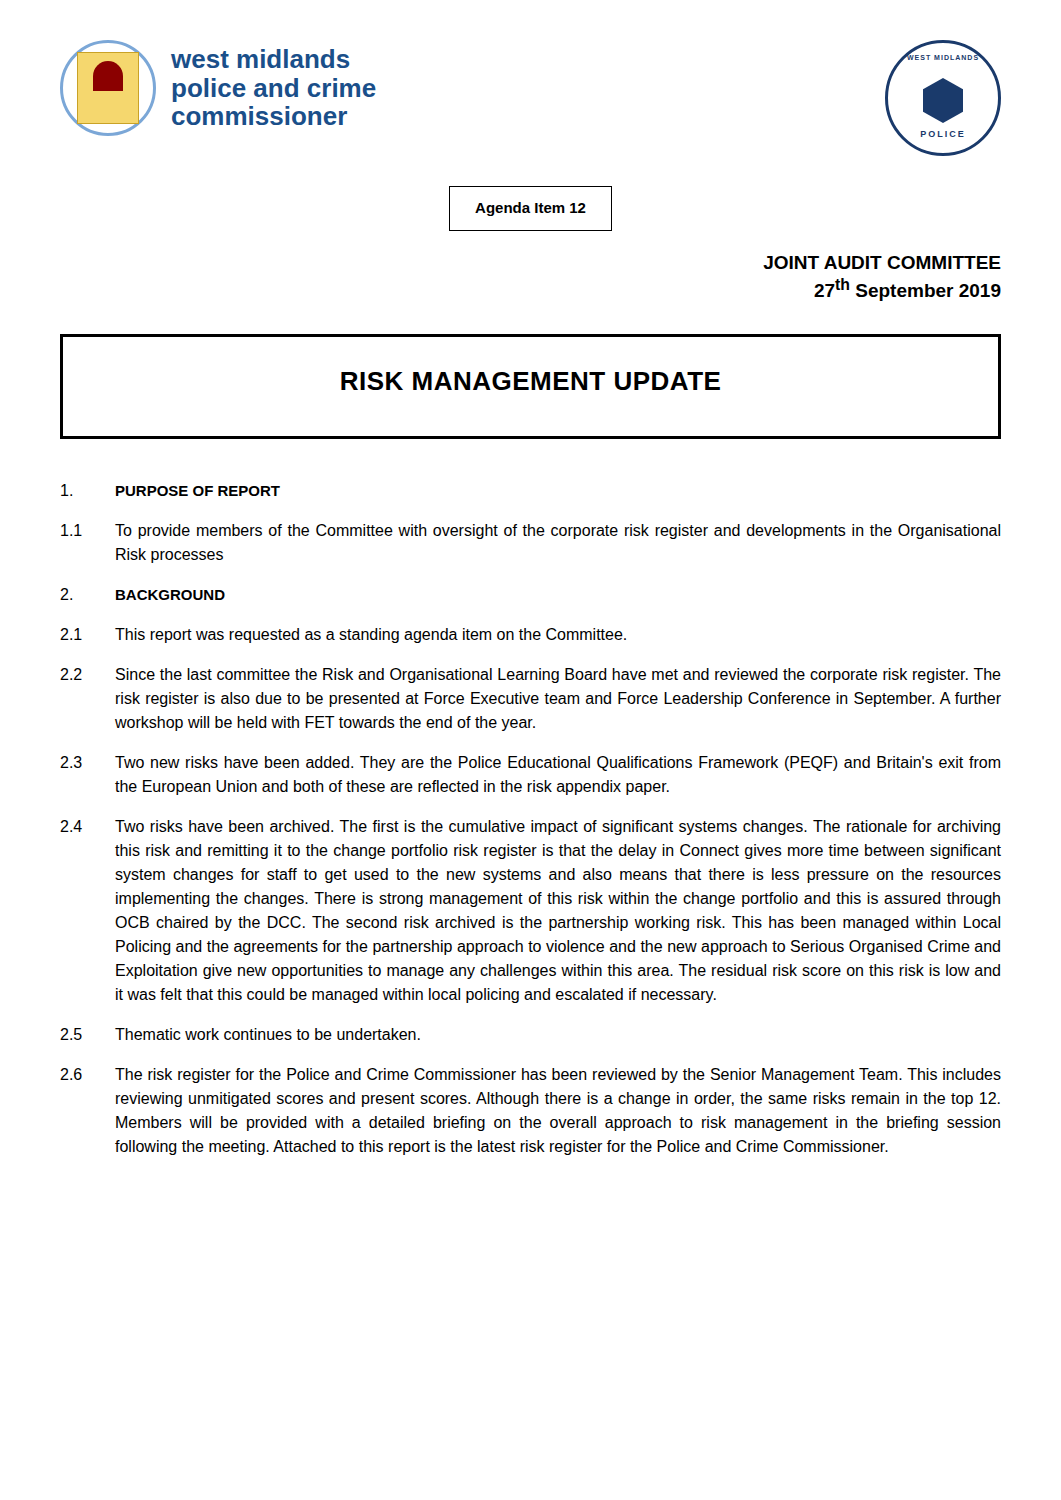west midlands
police and crime
commissioner
WEST MIDLANDS
POLICE
Agenda Item 12
JOINT AUDIT COMMITTEE
27th September 2019
RISK MANAGEMENT UPDATE
1.
PURPOSE OF REPORT
1.1
To provide members of the Committee with oversight of the corporate risk register and developments in the Organisational Risk processes
2.
BACKGROUND
2.1
This report was requested as a standing agenda item on the Committee.
2.2
Since the last committee the Risk and Organisational Learning Board have met and reviewed the corporate risk register. The risk register is also due to be presented at Force Executive team and Force Leadership Conference in September. A further workshop will be held with FET towards the end of the year.
2.3
Two new risks have been added. They are the Police Educational Qualifications Framework (PEQF) and Britain's exit from the European Union and both of these are reflected in the risk appendix paper.
2.4
Two risks have been archived. The first is the cumulative impact of significant systems changes. The rationale for archiving this risk and remitting it to the change portfolio risk register is that the delay in Connect gives more time between significant system changes for staff to get used to the new systems and also means that there is less pressure on the resources implementing the changes. There is strong management of this risk within the change portfolio and this is assured through OCB chaired by the DCC. The second risk archived is the partnership working risk. This has been managed within Local Policing and the agreements for the partnership approach to violence and the new approach to Serious Organised Crime and Exploitation give new opportunities to manage any challenges within this area. The residual risk score on this risk is low and it was felt that this could be managed within local policing and escalated if necessary.
2.5
Thematic work continues to be undertaken.
2.6
The risk register for the Police and Crime Commissioner has been reviewed by the Senior Management Team. This includes reviewing unmitigated scores and present scores. Although there is a change in order, the same risks remain in the top 12. Members will be provided with a detailed briefing on the overall approach to risk management in the briefing session following the meeting. Attached to this report is the latest risk register for the Police and Crime Commissioner.